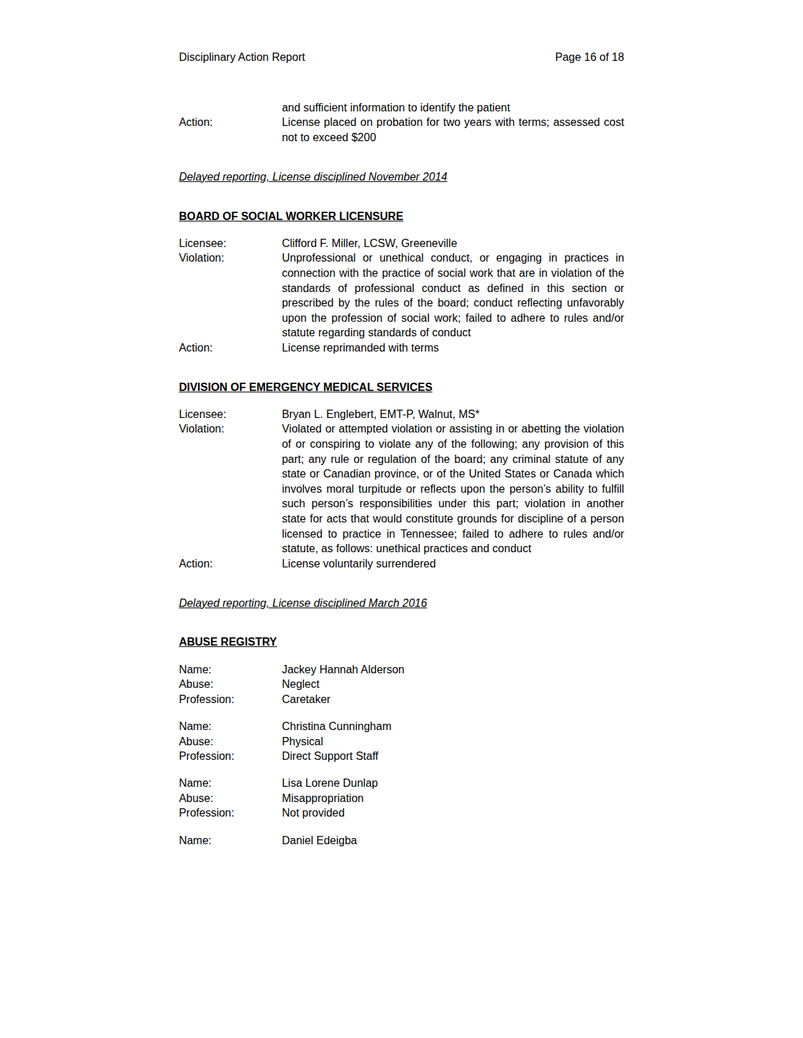Disciplinary Action Report
Page 16 of 18
and sufficient information to identify the patient
Action:
License placed on probation for two years with terms; assessed cost not to exceed $200
Delayed reporting, License disciplined November 2014
BOARD OF SOCIAL WORKER LICENSURE
Licensee:
Clifford F. Miller, LCSW, Greeneville
Violation:
Unprofessional or unethical conduct, or engaging in practices in connection with the practice of social work that are in violation of the standards of professional conduct as defined in this section or prescribed by the rules of the board; conduct reflecting unfavorably upon the profession of social work; failed to adhere to rules and/or statute regarding standards of conduct
Action:
License reprimanded with terms
DIVISION OF EMERGENCY MEDICAL SERVICES
Licensee:
Bryan L. Englebert, EMT-P, Walnut, MS*
Violation:
Violated or attempted violation or assisting in or abetting the violation of or conspiring to violate any of the following; any provision of this part; any rule or regulation of the board; any criminal statute of any state or Canadian province, or of the United States or Canada which involves moral turpitude or reflects upon the person’s ability to fulfill such person’s responsibilities under this part; violation in another state for acts that would constitute grounds for discipline of a person licensed to practice in Tennessee; failed to adhere to rules and/or statute, as follows: unethical practices and conduct
Action:
License voluntarily surrendered
Delayed reporting, License disciplined March 2016
ABUSE REGISTRY
Name:
Jackey Hannah Alderson
Abuse:
Neglect
Profession:
Caretaker
Name:
Christina Cunningham
Abuse:
Physical
Profession:
Direct Support Staff
Name:
Lisa Lorene Dunlap
Abuse:
Misappropriation
Profession:
Not provided
Name:
Daniel Edeigba